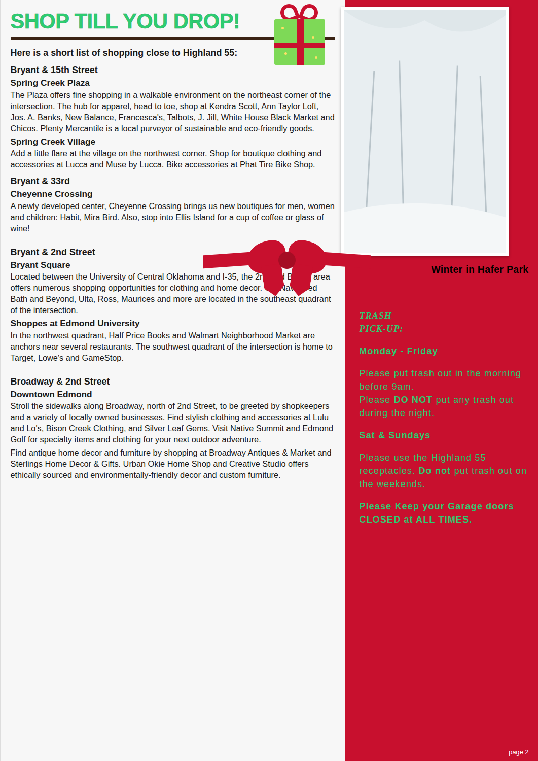Shop Till You Drop!
Here is a short list of shopping close to Highland 55:
Bryant & 15th Street
Spring Creek Plaza
The Plaza offers fine shopping in a walkable environment on the northeast corner of the intersection. The hub for apparel, head to toe, shop at Kendra Scott, Ann Taylor Loft, Jos. A. Banks, New Balance, Francesca's, Talbots, J. Jill, White House Black Market and Chicos. Plenty Mercantile is a local purveyor of sustainable and eco-friendly goods.
Spring Creek Village
Add a little flare at the village on the northwest corner. Shop for boutique clothing and accessories at Lucca and Muse by Lucca. Bike accessories at Phat Tire Bike Shop.
Bryant & 33rd
Cheyenne Crossing
A newly developed center, Cheyenne Crossing brings us new boutiques for men, women and children: Habit, Mira Bird. Also, stop into Ellis Island for a cup of coffee or glass of wine!
Bryant & 2nd Street
Bryant Square
Located between the University of Central Oklahoma and I-35, the 2nd and Bryant area offers numerous shopping opportunities for clothing and home decor. Old Navy, Bed Bath and Beyond, Ulta, Ross, Maurices and more are located in the southeast quadrant of the intersection.
Shoppes at Edmond University
In the northwest quadrant, Half Price Books and Walmart Neighborhood Market are anchors near several restaurants. The southwest quadrant of the intersection is home to Target, Lowe's and GameStop.
Broadway & 2nd Street
Downtown Edmond
Stroll the sidewalks along Broadway, north of 2nd Street, to be greeted by shopkeepers and a variety of locally owned businesses. Find stylish clothing and accessories at Lulu and Lo's, Bison Creek Clothing, and Silver Leaf Gems. Visit Native Summit and Edmond Golf for specialty items and clothing for your next outdoor adventure.
Find antique home decor and furniture by shopping at Broadway Antiques & Market and Sterlings Home Decor & Gifts. Urban Okie Home Shop and Creative Studio offers ethically sourced and environmentally-friendly decor and custom furniture.
Winter in Hafer Park
TRASH
PICK-UP:
Monday - Friday
Please put trash out in the morning before 9am.
Please DO NOT put any trash out during the night.
Sat & Sundays
Please use the Highland 55 receptacles. Do not put trash out on the weekends.
Please Keep your Garage doors CLOSED at ALL TIMES.
page 2